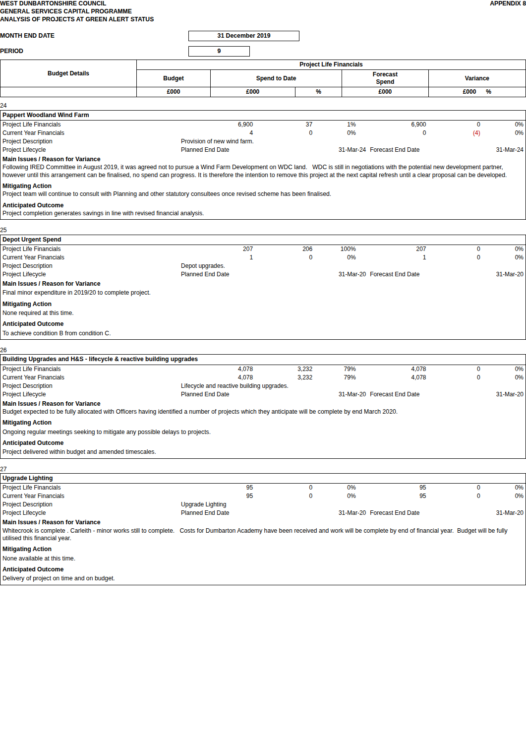APPENDIX 8
WEST DUNBARTONSHIRE COUNCIL
GENERAL SERVICES CAPITAL PROGRAMME
ANALYSIS OF PROJECTS AT GREEN ALERT STATUS
| MONTH END DATE | | 31 December 2019 |
| PERIOD | | 9 |
| Budget Details | Project Life Financials |
| --- | --- |
| Budget | Spend to Date | Forecast Spend | Variance |
| | £000 | £000 | % | £000 | £000 % |
24
Pappert Woodland Wind Farm
| Project Life Financials | 6,900 | 37 | 1% | 6,900 | 0 | 0% |
| Current Year Financials | 4 | 0 | 0% | 0 | (4) | 0% |
| Project Description | Provision of new wind farm. |
| Project Lifecycle | Planned End Date | 31-Mar-24 | Forecast End Date | 31-Mar-24 |
Main Issues / Reason for Variance
Following IRED Committee in August 2019, it was agreed not to pursue a Wind Farm Development on WDC land. WDC is still in negotiations with the potential new development partner, however until this arrangement can be finalised, no spend can progress. It is therefore the intention to remove this project at the next capital refresh until a clear proposal can be developed.
Mitigating Action
Project team will continue to consult with Planning and other statutory consultees once revised scheme has been finalised.
Anticipated Outcome
Project completion generates savings in line with revised financial analysis.
25
Depot Urgent Spend
| Project Life Financials | 207 | 206 | 100% | 207 | 0 | 0% |
| Current Year Financials | 1 | 0 | 0% | 1 | 0 | 0% |
| Project Description | Depot upgrades. |
| Project Lifecycle | Planned End Date | 31-Mar-20 | Forecast End Date | 31-Mar-20 |
Main Issues / Reason for Variance
Final minor expenditure in 2019/20 to complete project.
Mitigating Action
None required at this time.
Anticipated Outcome
To achieve condition B from condition C.
26
Building Upgrades and H&S - lifecycle & reactive building upgrades
| Project Life Financials | 4,078 | 3,232 | 79% | 4,078 | 0 | 0% |
| Current Year Financials | 4,078 | 3,232 | 79% | 4,078 | 0 | 0% |
| Project Description | Lifecycle and reactive building upgrades. |
| Project Lifecycle | Planned End Date | 31-Mar-20 | Forecast End Date | 31-Mar-20 |
Main Issues / Reason for Variance
Budget expected to be fully allocated with Officers having identified a number of projects which they anticipate will be complete by end March 2020.
Mitigating Action
Ongoing regular meetings seeking to mitigate any possible delays to projects.
Anticipated Outcome
Project delivered within budget and amended timescales.
27
Upgrade Lighting
| Project Life Financials | 95 | 0 | 0% | 95 | 0 | 0% |
| Current Year Financials | 95 | 0 | 0% | 95 | 0 | 0% |
| Project Description | Upgrade Lighting |
| Project Lifecycle | Planned End Date | 31-Mar-20 | Forecast End Date | 31-Mar-20 |
Main Issues / Reason for Variance
Whitecrook is complete . Carleith - minor works still to complete. Costs for Dumbarton Academy have been received and work will be complete by end of financial year. Budget will be fully utilised this financial year.
Mitigating Action
None available at this time.
Anticipated Outcome
Delivery of project on time and on budget.